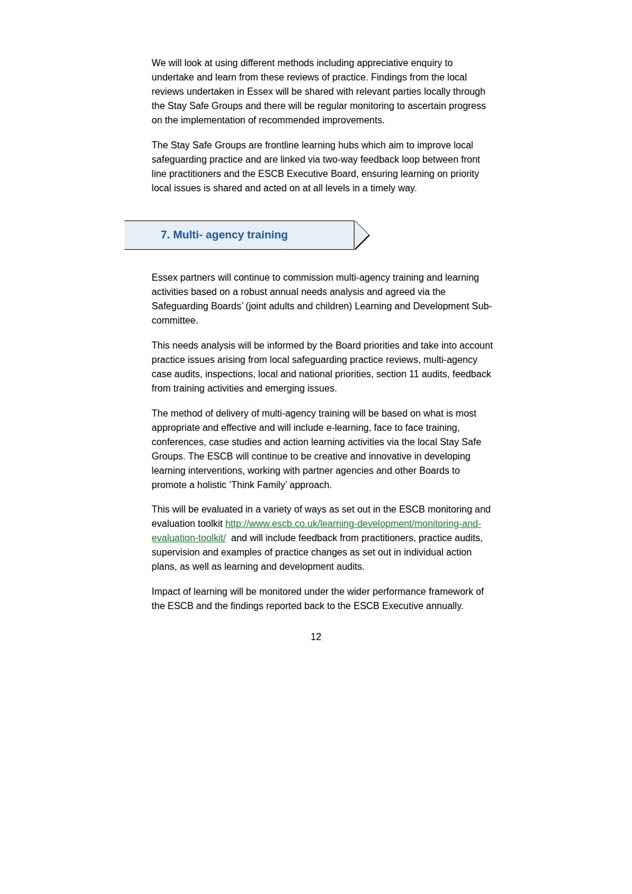We will look at using different methods including appreciative enquiry to undertake and learn from these reviews of practice. Findings from the local reviews undertaken in Essex will be shared with relevant parties locally through the Stay Safe Groups and there will be regular monitoring to ascertain progress on the implementation of recommended improvements.
The Stay Safe Groups are frontline learning hubs which aim to improve local safeguarding practice and are linked via two-way feedback loop between front line practitioners and the ESCB Executive Board, ensuring learning on priority local issues is shared and acted on at all levels in a timely way.
7. Multi- agency training
Essex partners will continue to commission multi-agency training and learning activities based on a robust annual needs analysis and agreed via the Safeguarding Boards’ (joint adults and children) Learning and Development Sub-committee.
This needs analysis will be informed by the Board priorities and take into account practice issues arising from local safeguarding practice reviews, multi-agency case audits, inspections, local and national priorities, section 11 audits, feedback from training activities and emerging issues.
The method of delivery of multi-agency training will be based on what is most appropriate and effective and will include e-learning, face to face training, conferences, case studies and action learning activities via the local Stay Safe Groups. The ESCB will continue to be creative and innovative in developing learning interventions, working with partner agencies and other Boards to promote a holistic ‘Think Family’ approach.
This will be evaluated in a variety of ways as set out in the ESCB monitoring and evaluation toolkit http://www.escb.co.uk/learning-development/monitoring-and-evaluation-toolkit/ and will include feedback from practitioners, practice audits, supervision and examples of practice changes as set out in individual action plans, as well as learning and development audits.
Impact of learning will be monitored under the wider performance framework of the ESCB and the findings reported back to the ESCB Executive annually.
12